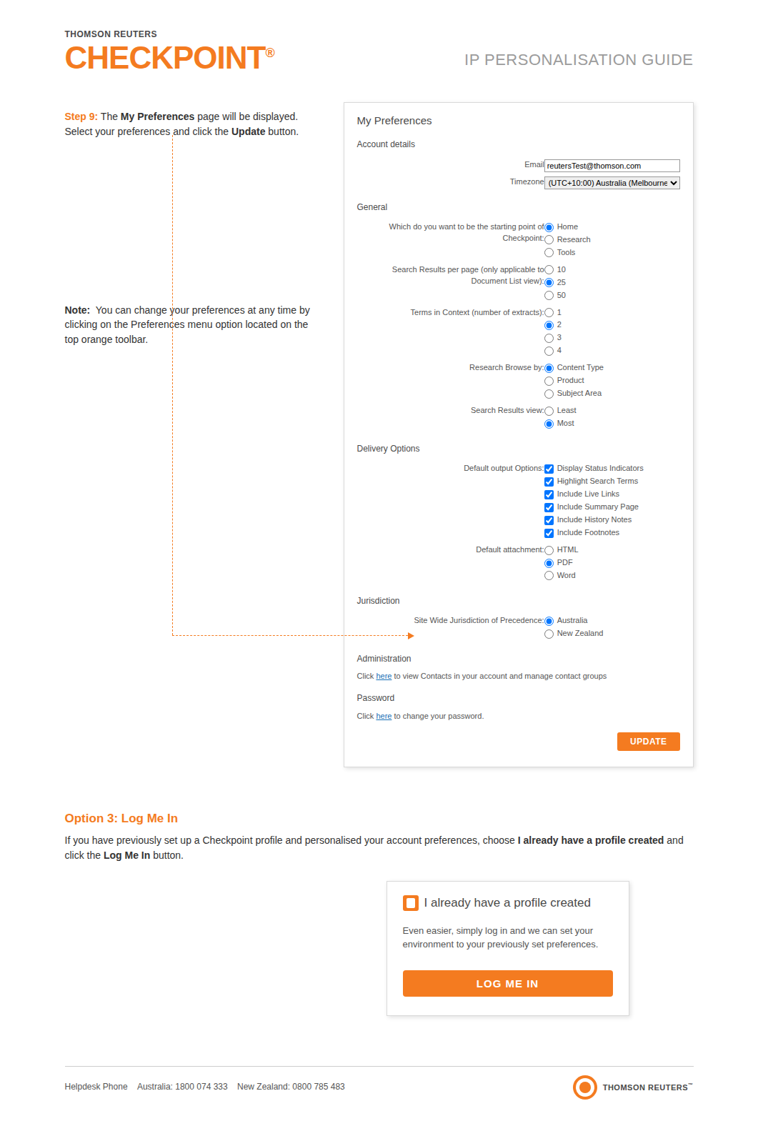THOMSON REUTERS
CHECKPOINT®
IP PERSONALISATION GUIDE
Step 9: The My Preferences page will be displayed. Select your preferences and click the Update button.
Note: You can change your preferences at any time by clicking on the Preferences menu option located on the top orange toolbar.
My Preferences
Account details
| Email | |
| Timezone | (UTC+10:00) Australia (Melbourne) |
General
| Which do you want to be the starting point of Checkpoint: | Home Research Tools |
| Search Results per page (only applicable to Document List view): | 10 25 50 |
| Terms in Context (number of extracts): | 1 2 3 4 |
| Research Browse by: | Content Type Product Subject Area |
| Search Results view: | Least Most |
Delivery Options
| Default output Options: | Display Status Indicators Highlight Search Terms Include Live Links Include Summary Page Include History Notes Include Footnotes |
| Default attachment: | HTML PDF Word |
Jurisdiction
| Site Wide Jurisdiction of Precedence: | Australia New Zealand |
Administration
Click here to view Contacts in your account and manage contact groups
Password
Click here to change your password.
UPDATE
Option 3: Log Me In
If you have previously set up a Checkpoint profile and personalised your account preferences, choose I already have a profile created and click the Log Me In button.
I already have a profile created
Even easier, simply log in and we can set your environment to your previously set preferences.
LOG ME IN
Helpdesk Phone Australia: 1800 074 333 New Zealand: 0800 785 483
THOMSON REUTERS™